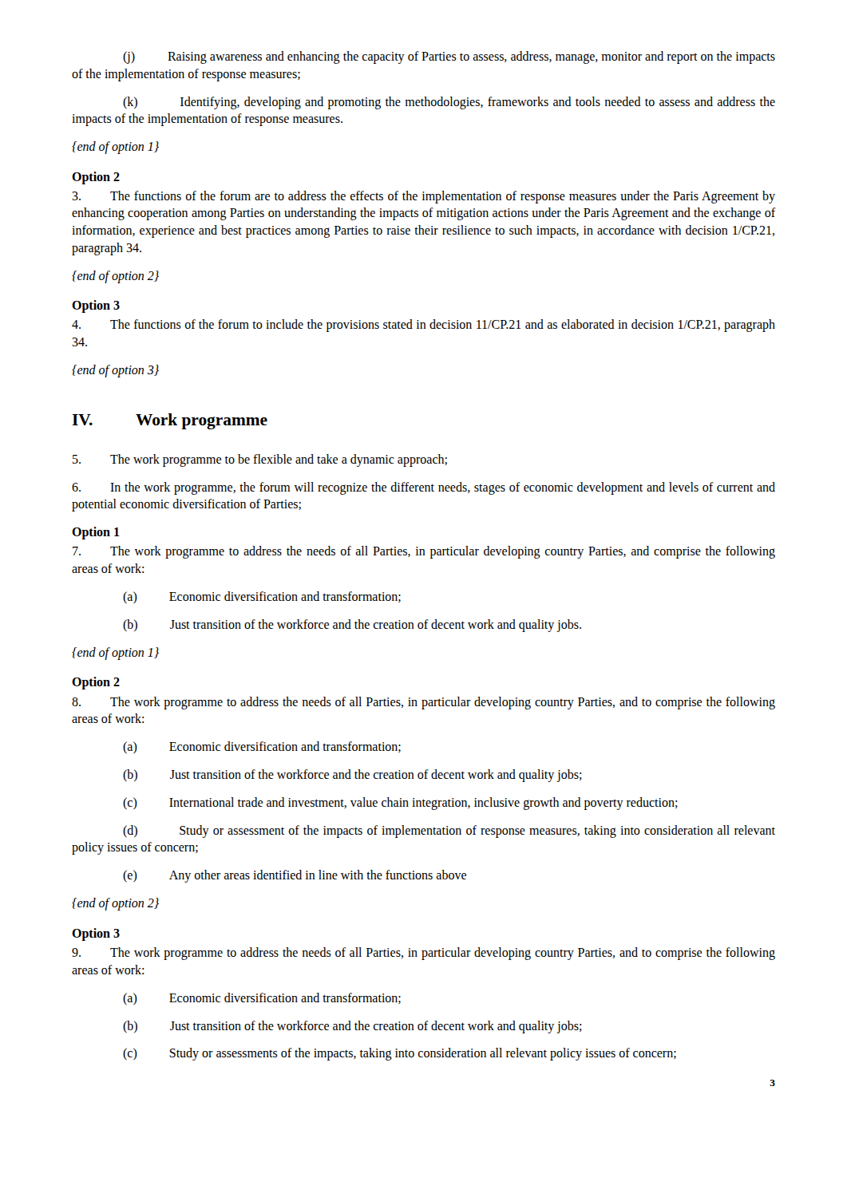(j) Raising awareness and enhancing the capacity of Parties to assess, address, manage, monitor and report on the impacts of the implementation of response measures;
(k) Identifying, developing and promoting the methodologies, frameworks and tools needed to assess and address the impacts of the implementation of response measures.
{end of option 1}
Option 2
3. The functions of the forum are to address the effects of the implementation of response measures under the Paris Agreement by enhancing cooperation among Parties on understanding the impacts of mitigation actions under the Paris Agreement and the exchange of information, experience and best practices among Parties to raise their resilience to such impacts, in accordance with decision 1/CP.21, paragraph 34.
{end of option 2}
Option 3
4. The functions of the forum to include the provisions stated in decision 11/CP.21 and as elaborated in decision 1/CP.21, paragraph 34.
{end of option 3}
IV. Work programme
5. The work programme to be flexible and take a dynamic approach;
6. In the work programme, the forum will recognize the different needs, stages of economic development and levels of current and potential economic diversification of Parties;
Option 1
7. The work programme to address the needs of all Parties, in particular developing country Parties, and comprise the following areas of work:
(a) Economic diversification and transformation;
(b) Just transition of the workforce and the creation of decent work and quality jobs.
{end of option 1}
Option 2
8. The work programme to address the needs of all Parties, in particular developing country Parties, and to comprise the following areas of work:
(a) Economic diversification and transformation;
(b) Just transition of the workforce and the creation of decent work and quality jobs;
(c) International trade and investment, value chain integration, inclusive growth and poverty reduction;
(d) Study or assessment of the impacts of implementation of response measures, taking into consideration all relevant policy issues of concern;
(e) Any other areas identified in line with the functions above
{end of option 2}
Option 3
9. The work programme to address the needs of all Parties, in particular developing country Parties, and to comprise the following areas of work:
(a) Economic diversification and transformation;
(b) Just transition of the workforce and the creation of decent work and quality jobs;
(c) Study or assessments of the impacts, taking into consideration all relevant policy issues of concern;
3